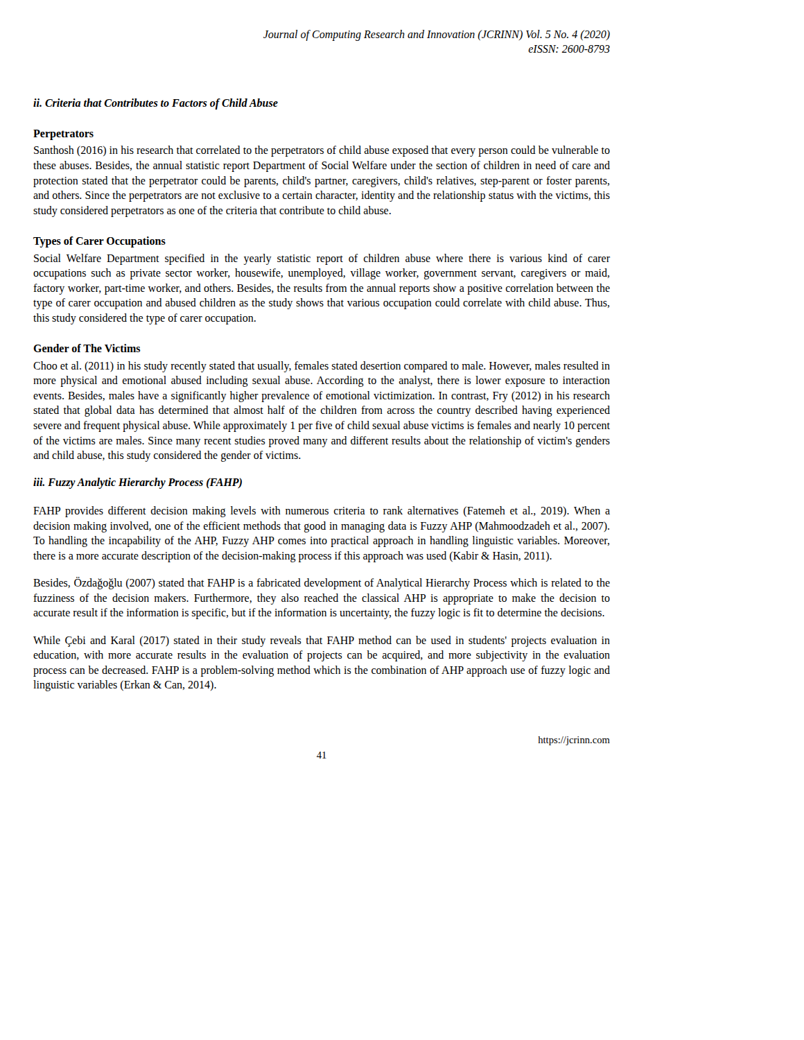Journal of Computing Research and Innovation (JCRINN) Vol. 5 No. 4 (2020)
eISSN: 2600-8793
ii. Criteria that Contributes to Factors of Child Abuse
Perpetrators
Santhosh (2016) in his research that correlated to the perpetrators of child abuse exposed that every person could be vulnerable to these abuses. Besides, the annual statistic report Department of Social Welfare under the section of children in need of care and protection stated that the perpetrator could be parents, child's partner, caregivers, child's relatives, step-parent or foster parents, and others. Since the perpetrators are not exclusive to a certain character, identity and the relationship status with the victims, this study considered perpetrators as one of the criteria that contribute to child abuse.
Types of Carer Occupations
Social Welfare Department specified in the yearly statistic report of children abuse where there is various kind of carer occupations such as private sector worker, housewife, unemployed, village worker, government servant, caregivers or maid, factory worker, part-time worker, and others. Besides, the results from the annual reports show a positive correlation between the type of carer occupation and abused children as the study shows that various occupation could correlate with child abuse. Thus, this study considered the type of carer occupation.
Gender of The Victims
Choo et al. (2011) in his study recently stated that usually, females stated desertion compared to male. However, males resulted in more physical and emotional abused including sexual abuse. According to the analyst, there is lower exposure to interaction events. Besides, males have a significantly higher prevalence of emotional victimization. In contrast, Fry (2012) in his research stated that global data has determined that almost half of the children from across the country described having experienced severe and frequent physical abuse. While approximately 1 per five of child sexual abuse victims is females and nearly 10 percent of the victims are males. Since many recent studies proved many and different results about the relationship of victim's genders and child abuse, this study considered the gender of victims.
iii. Fuzzy Analytic Hierarchy Process (FAHP)
FAHP provides different decision making levels with numerous criteria to rank alternatives (Fatemeh et al., 2019). When a decision making involved, one of the efficient methods that good in managing data is Fuzzy AHP (Mahmoodzadeh et al., 2007). To handling the incapability of the AHP, Fuzzy AHP comes into practical approach in handling linguistic variables. Moreover, there is a more accurate description of the decision-making process if this approach was used (Kabir & Hasin, 2011).
Besides, Özdağoğlu (2007) stated that FAHP is a fabricated development of Analytical Hierarchy Process which is related to the fuzziness of the decision makers. Furthermore, they also reached the classical AHP is appropriate to make the decision to accurate result if the information is specific, but if the information is uncertainty, the fuzzy logic is fit to determine the decisions.
While Çebi and Karal (2017) stated in their study reveals that FAHP method can be used in students' projects evaluation in education, with more accurate results in the evaluation of projects can be acquired, and more subjectivity in the evaluation process can be decreased. FAHP is a problem-solving method which is the combination of AHP approach use of fuzzy logic and linguistic variables (Erkan & Can, 2014).
https://jcrinn.com 41